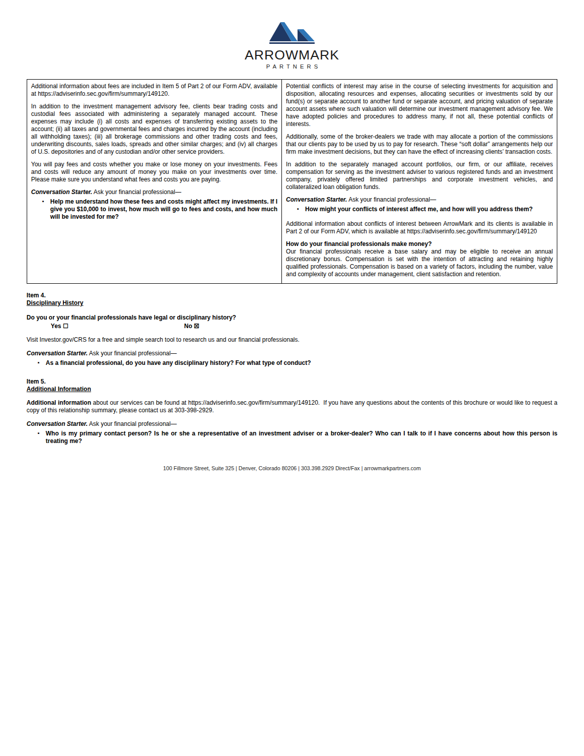ARROWMARK
PARTNERS
| Additional information about fees are included in Item 5 of Part 2 of our Form ADV, available at https://adviserinfo.sec.gov/firm/summary/149120. In addition to the investment management advisory fee, clients bear trading costs and custodial fees associated with administering a separately managed account. These expenses may include (i) all costs and expenses of transferring existing assets to the account; (ii) all taxes and governmental fees and charges incurred by the account (including all withholding taxes); (iii) all brokerage commissions and other trading costs and fees, underwriting discounts, sales loads, spreads and other similar charges; and (iv) all charges of U.S. depositories and of any custodian and/or other service providers. You will pay fees and costs whether you make or lose money on your investments. Fees and costs will reduce any amount of money you make on your investments over time. Please make sure you understand what fees and costs you are paying. Conversation Starter. Ask your financial professional— Help me understand how these fees and costs might affect my investments. If I give you $10,000 to invest, how much will go to fees and costs, and how much will be invested for me? | Potential conflicts of interest may arise in the course of selecting investments for acquisition and disposition, allocating resources and expenses, allocating securities or investments sold by our fund(s) or separate account to another fund or separate account, and pricing valuation of separate account assets where such valuation will determine our investment management advisory fee. We have adopted policies and procedures to address many, if not all, these potential conflicts of interests. Additionally, some of the broker-dealers we trade with may allocate a portion of the commissions that our clients pay to be used by us to pay for research. These “soft dollar” arrangements help our firm make investment decisions, but they can have the effect of increasing clients’ transaction costs. In addition to the separately managed account portfolios, our firm, or our affiliate, receives compensation for serving as the investment adviser to various registered funds and an investment company, privately offered limited partnerships and corporate investment vehicles, and collateralized loan obligation funds. Conversation Starter. Ask your financial professional— How might your conflicts of interest affect me, and how will you address them? Additional information about conflicts of interest between ArrowMark and its clients is available in Part 2 of our Form ADV, which is available at https://adviserinfo.sec.gov/firm/summary/149120 How do your financial professionals make money? Our financial professionals receive a base salary and may be eligible to receive an annual discretionary bonus. Compensation is set with the intention of attracting and retaining highly qualified professionals. Compensation is based on a variety of factors, including the number, value and complexity of accounts under management, client satisfaction and retention. |
Item 4.
Disciplinary History
Do you or your financial professionals have legal or disciplinary history?
Yes ☐No ☒
Visit Investor.gov/CRS for a free and simple search tool to research us and our financial professionals.
Conversation Starter. Ask your financial professional—
As a financial professional, do you have any disciplinary history? For what type of conduct?
Item 5.
Additional Information
Additional information about our services can be found at https://adviserinfo.sec.gov/firm/summary/149120. If you have any questions about the contents of this brochure or would like to request a copy of this relationship summary, please contact us at 303-398-2929.
Conversation Starter. Ask your financial professional—
Who is my primary contact person? Is he or she a representative of an investment adviser or a broker-dealer? Who can I talk to if I have concerns about how this person is treating me?
100 Fillmore Street, Suite 325 | Denver, Colorado 80206 | 303.398.2929 Direct/Fax | arrowmarkpartners.com